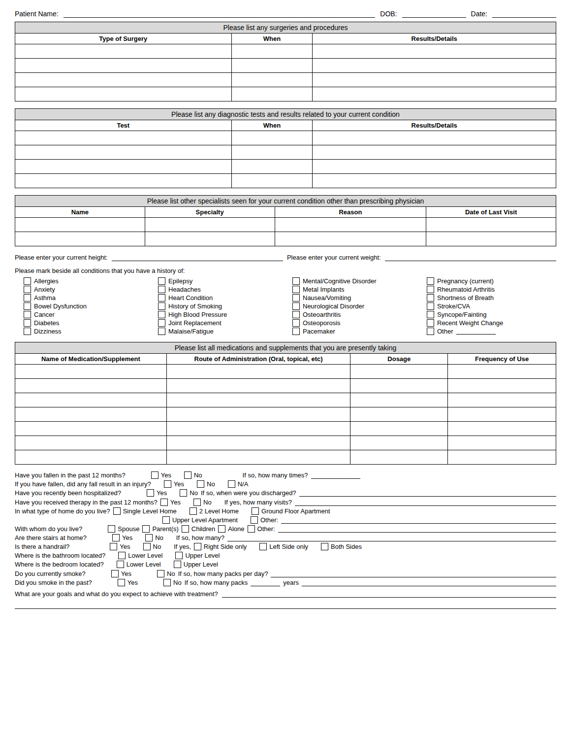Patient Name: DOB: Date:
| Please list any surgeries and procedures |
| --- |
| Type of Surgery | When | Results/Details |
| Please list any diagnostic tests and results related to your current condition |
| --- |
| Test | When | Results/Details |
| Please list other specialists seen for your current condition other than prescribing physician |
| --- |
| Name | Specialty | Reason | Date of Last Visit |
Please enter your current height: Please enter your current weight:
Please mark beside all conditions that you have a history of:
Allergies
Epilepsy
Mental/Cognitive Disorder
Pregnancy (current)
Anxiety
Headaches
Metal Implants
Rheumatoid Arthritis
Asthma
Heart Condition
Nausea/Vomiting
Shortness of Breath
Bowel Dysfunction
History of Smoking
Neurological Disorder
Stroke/CVA
Cancer
High Blood Pressure
Osteoarthritis
Syncope/Fainting
Diabetes
Joint Replacement
Osteoporosis
Recent Weight Change
Dizziness
Malaise/Fatigue
Pacemaker
Other
| Please list all medications and supplements that you are presently taking |
| --- |
| Name of Medication/Supplement | Route of Administration (Oral, topical, etc) | Dosage | Frequency of Use |
Have you fallen in the past 12 months? Yes No If so, how many times?
If you have fallen, did any fall result in an injury? Yes No N/A
Have you recently been hospitalized? Yes No If so, when were you discharged?
Have you received therapy in the past 12 months? Yes No If yes, how many visits?
In what type of home do you live? Single Level Home 2 Level Home Ground Floor Apartment
Upper Level Apartment Other:
With whom do you live? Spouse Parent(s) Children Alone Other:
Are there stairs at home? Yes No If so, how many?
Is there a handrail? Yes No If yes, Right Side only Left Side only Both Sides
Where is the bathroom located? Lower Level Upper Level
Where is the bedroom located? Lower Level Upper Level
Do you currently smoke? Yes No If so, how many packs per day?
Did you smoke in the past? Yes No If so, how many packs years
What are your goals and what do you expect to achieve with treatment?